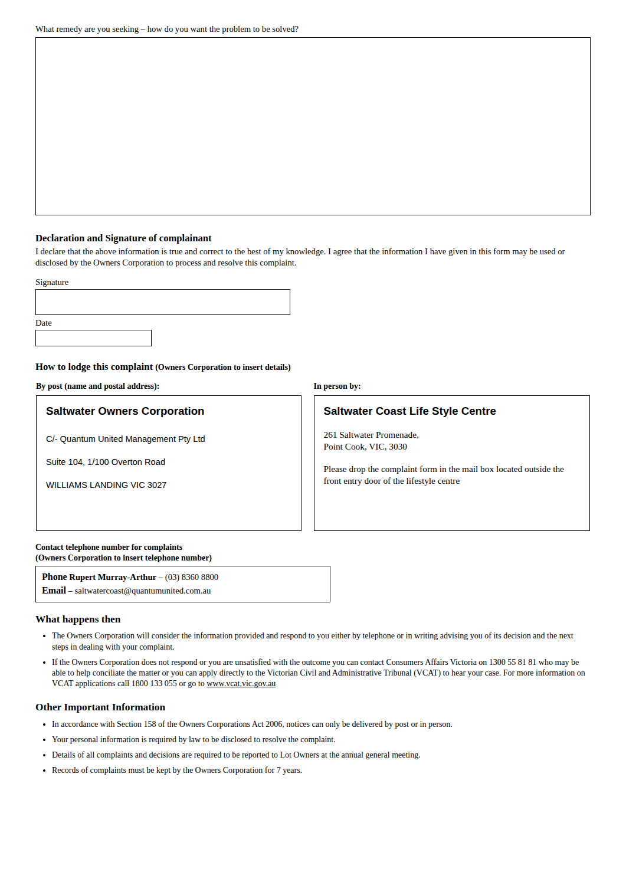What remedy are you seeking – how do you want the problem to be solved?
Declaration and Signature of complainant
I declare that the above information is true and correct to the best of my knowledge. I agree that the information I have given in this form may be used or disclosed by the Owners Corporation to process and resolve this complaint.
Signature
Date
How to lodge this complaint (Owners Corporation to insert details)
| By post (name and postal address): Saltwater Owners Corporation C/- Quantum United Management Pty Ltd Suite 104, 1/100 Overton Road WILLIAMS LANDING VIC 3027 | In person by: Saltwater Coast Life Style Centre 261 Saltwater Promenade, Point Cook, VIC, 3030 Please drop the complaint form in the mail box located outside the front entry door of the lifestyle centre |
Contact telephone number for complaints
(Owners Corporation to insert telephone number)
Phone Rupert Murray-Arthur – (03) 8360 8800
Email – saltwatercoast@quantumunited.com.au
What happens then
The Owners Corporation will consider the information provided and respond to you either by telephone or in writing advising you of its decision and the next steps in dealing with your complaint.
If the Owners Corporation does not respond or you are unsatisfied with the outcome you can contact Consumers Affairs Victoria on 1300 55 81 81 who may be able to help conciliate the matter or you can apply directly to the Victorian Civil and Administrative Tribunal (VCAT) to hear your case. For more information on VCAT applications call 1800 133 055 or go to www.vcat.vic.gov.au
Other Important Information
In accordance with Section 158 of the Owners Corporations Act 2006, notices can only be delivered by post or in person.
Your personal information is required by law to be disclosed to resolve the complaint.
Details of all complaints and decisions are required to be reported to Lot Owners at the annual general meeting.
Records of complaints must be kept by the Owners Corporation for 7 years.